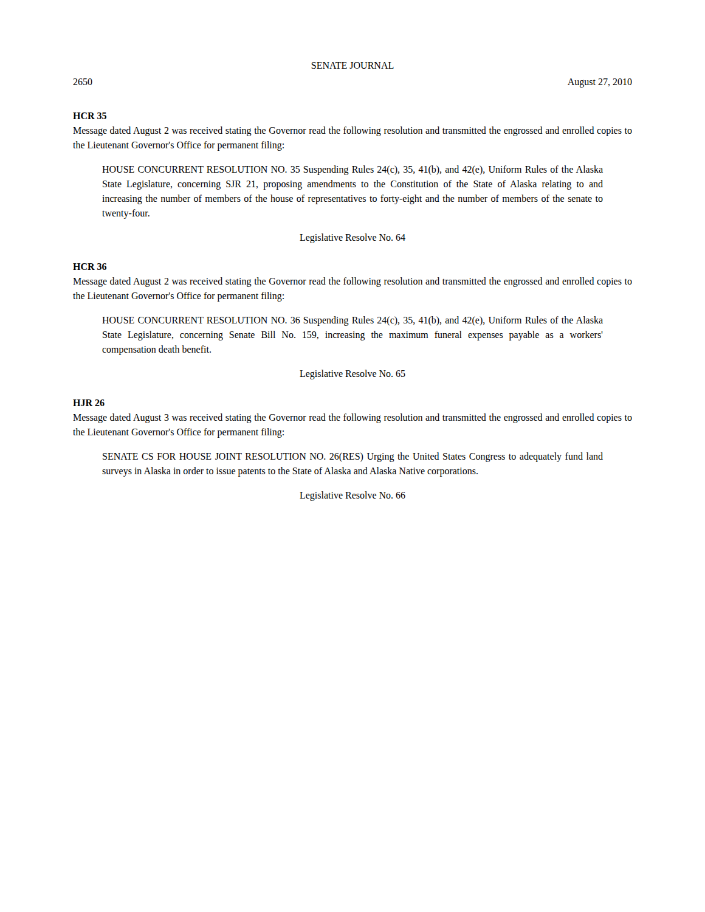SENATE JOURNAL
2650 August 27, 2010
HCR 35
Message dated August 2 was received stating the Governor read the following resolution and transmitted the engrossed and enrolled copies to the Lieutenant Governor's Office for permanent filing:
HOUSE CONCURRENT RESOLUTION NO. 35 Suspending Rules 24(c), 35, 41(b), and 42(e), Uniform Rules of the Alaska State Legislature, concerning SJR 21, proposing amendments to the Constitution of the State of Alaska relating to and increasing the number of members of the house of representatives to forty-eight and the number of members of the senate to twenty-four.
Legislative Resolve No. 64
HCR 36
Message dated August 2 was received stating the Governor read the following resolution and transmitted the engrossed and enrolled copies to the Lieutenant Governor's Office for permanent filing:
HOUSE CONCURRENT RESOLUTION NO. 36 Suspending Rules 24(c), 35, 41(b), and 42(e), Uniform Rules of the Alaska State Legislature, concerning Senate Bill No. 159, increasing the maximum funeral expenses payable as a workers' compensation death benefit.
Legislative Resolve No. 65
HJR 26
Message dated August 3 was received stating the Governor read the following resolution and transmitted the engrossed and enrolled copies to the Lieutenant Governor's Office for permanent filing:
SENATE CS FOR HOUSE JOINT RESOLUTION NO. 26(RES) Urging the United States Congress to adequately fund land surveys in Alaska in order to issue patents to the State of Alaska and Alaska Native corporations.
Legislative Resolve No. 66